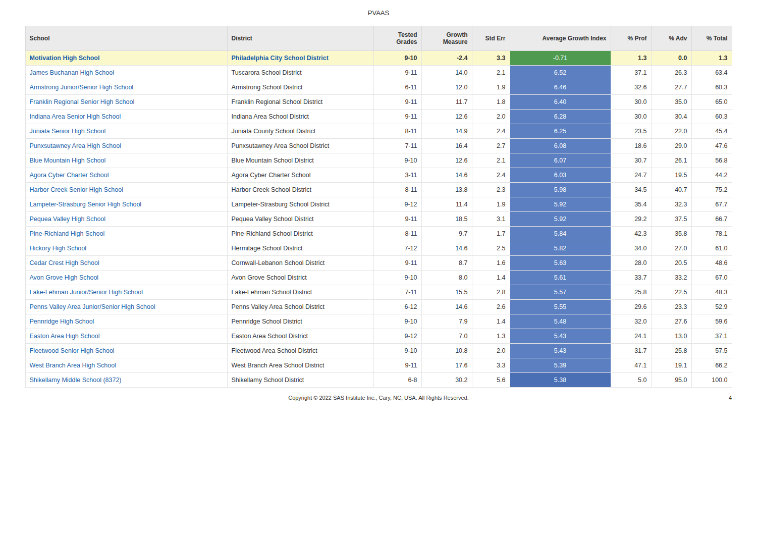PVAAS
| School | District | Tested Grades | Growth Measure | Std Err | Average Growth Index | % Prof | % Adv | % Total |
| --- | --- | --- | --- | --- | --- | --- | --- | --- |
| Motivation High School | Philadelphia City School District | 9-10 | -2.4 | 3.3 | -0.71 | 1.3 | 0.0 | 1.3 |
| James Buchanan High School | Tuscarora School District | 9-11 | 14.0 | 2.1 | 6.52 | 37.1 | 26.3 | 63.4 |
| Armstrong Junior/Senior High School | Armstrong School District | 6-11 | 12.0 | 1.9 | 6.46 | 32.6 | 27.7 | 60.3 |
| Franklin Regional Senior High School | Franklin Regional School District | 9-11 | 11.7 | 1.8 | 6.40 | 30.0 | 35.0 | 65.0 |
| Indiana Area Senior High School | Indiana Area School District | 9-11 | 12.6 | 2.0 | 6.28 | 30.0 | 30.4 | 60.3 |
| Juniata Senior High School | Juniata County School District | 8-11 | 14.9 | 2.4 | 6.25 | 23.5 | 22.0 | 45.4 |
| Punxsutawney Area High School | Punxsutawney Area School District | 7-11 | 16.4 | 2.7 | 6.08 | 18.6 | 29.0 | 47.6 |
| Blue Mountain High School | Blue Mountain School District | 9-10 | 12.6 | 2.1 | 6.07 | 30.7 | 26.1 | 56.8 |
| Agora Cyber Charter School | Agora Cyber Charter School | 3-11 | 14.6 | 2.4 | 6.03 | 24.7 | 19.5 | 44.2 |
| Harbor Creek Senior High School | Harbor Creek School District | 8-11 | 13.8 | 2.3 | 5.98 | 34.5 | 40.7 | 75.2 |
| Lampeter-Strasburg Senior High School | Lampeter-Strasburg School District | 9-12 | 11.4 | 1.9 | 5.92 | 35.4 | 32.3 | 67.7 |
| Pequea Valley High School | Pequea Valley School District | 9-11 | 18.5 | 3.1 | 5.92 | 29.2 | 37.5 | 66.7 |
| Pine-Richland High School | Pine-Richland School District | 8-11 | 9.7 | 1.7 | 5.84 | 42.3 | 35.8 | 78.1 |
| Hickory High School | Hermitage School District | 7-12 | 14.6 | 2.5 | 5.82 | 34.0 | 27.0 | 61.0 |
| Cedar Crest High School | Cornwall-Lebanon School District | 9-11 | 8.7 | 1.6 | 5.63 | 28.0 | 20.5 | 48.6 |
| Avon Grove High School | Avon Grove School District | 9-10 | 8.0 | 1.4 | 5.61 | 33.7 | 33.2 | 67.0 |
| Lake-Lehman Junior/Senior High School | Lake-Lehman School District | 7-11 | 15.5 | 2.8 | 5.57 | 25.8 | 22.5 | 48.3 |
| Penns Valley Area Junior/Senior High School | Penns Valley Area School District | 6-12 | 14.6 | 2.6 | 5.55 | 29.6 | 23.3 | 52.9 |
| Pennridge High School | Pennridge School District | 9-10 | 7.9 | 1.4 | 5.48 | 32.0 | 27.6 | 59.6 |
| Easton Area High School | Easton Area School District | 9-12 | 7.0 | 1.3 | 5.43 | 24.1 | 13.0 | 37.1 |
| Fleetwood Senior High School | Fleetwood Area School District | 9-10 | 10.8 | 2.0 | 5.43 | 31.7 | 25.8 | 57.5 |
| West Branch Area High School | West Branch Area School District | 9-11 | 17.6 | 3.3 | 5.39 | 47.1 | 19.1 | 66.2 |
| Shikellamy Middle School (8372) | Shikellamy School District | 6-8 | 30.2 | 5.6 | 5.38 | 5.0 | 95.0 | 100.0 |
Copyright © 2022 SAS Institute Inc., Cary, NC, USA. All Rights Reserved. 4